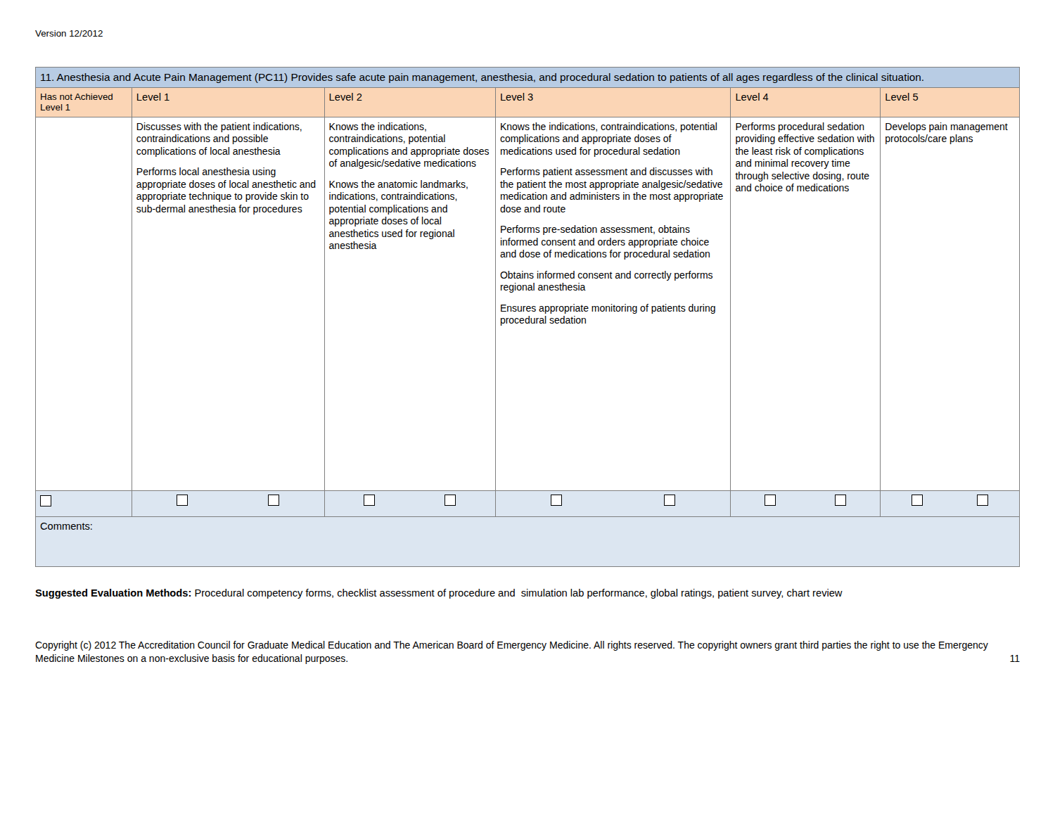Version 12/2012
| 11. Anesthesia and Acute Pain Management (PC11) Provides safe acute pain management, anesthesia, and procedural sedation to patients of all ages regardless of the clinical situation. |
| Has not Achieved Level 1 | Level 1 | Level 2 | Level 3 | Level 4 | Level 5 |
| | Discusses with the patient indications, contraindications and possible complications of local anesthesia Performs local anesthesia using appropriate doses of local anesthetic and appropriate technique to provide skin to sub-dermal anesthesia for procedures | Knows the indications, contraindications, potential complications and appropriate doses of analgesic/sedative medications Knows the anatomic landmarks, indications, contraindications, potential complications and appropriate doses of local anesthetics used for regional anesthesia | Knows the indications, contraindications, potential complications and appropriate doses of medications used for procedural sedation Performs patient assessment and discusses with the patient the most appropriate analgesic/sedative medication and administers in the most appropriate dose and route Performs pre-sedation assessment, obtains informed consent and orders appropriate choice and dose of medications for procedural sedation Obtains informed consent and correctly performs regional anesthesia Ensures appropriate monitoring of patients during procedural sedation | Performs procedural sedation providing effective sedation with the least risk of complications and minimal recovery time through selective dosing, route and choice of medications | Develops pain management protocols/care plans |
| Comments: |
Suggested Evaluation Methods: Procedural competency forms, checklist assessment of procedure and simulation lab performance, global ratings, patient survey, chart review
Copyright (c) 2012 The Accreditation Council for Graduate Medical Education and The American Board of Emergency Medicine. All rights reserved. The copyright owners grant third parties the right to use the Emergency Medicine Milestones on a non-exclusive basis for educational purposes.11